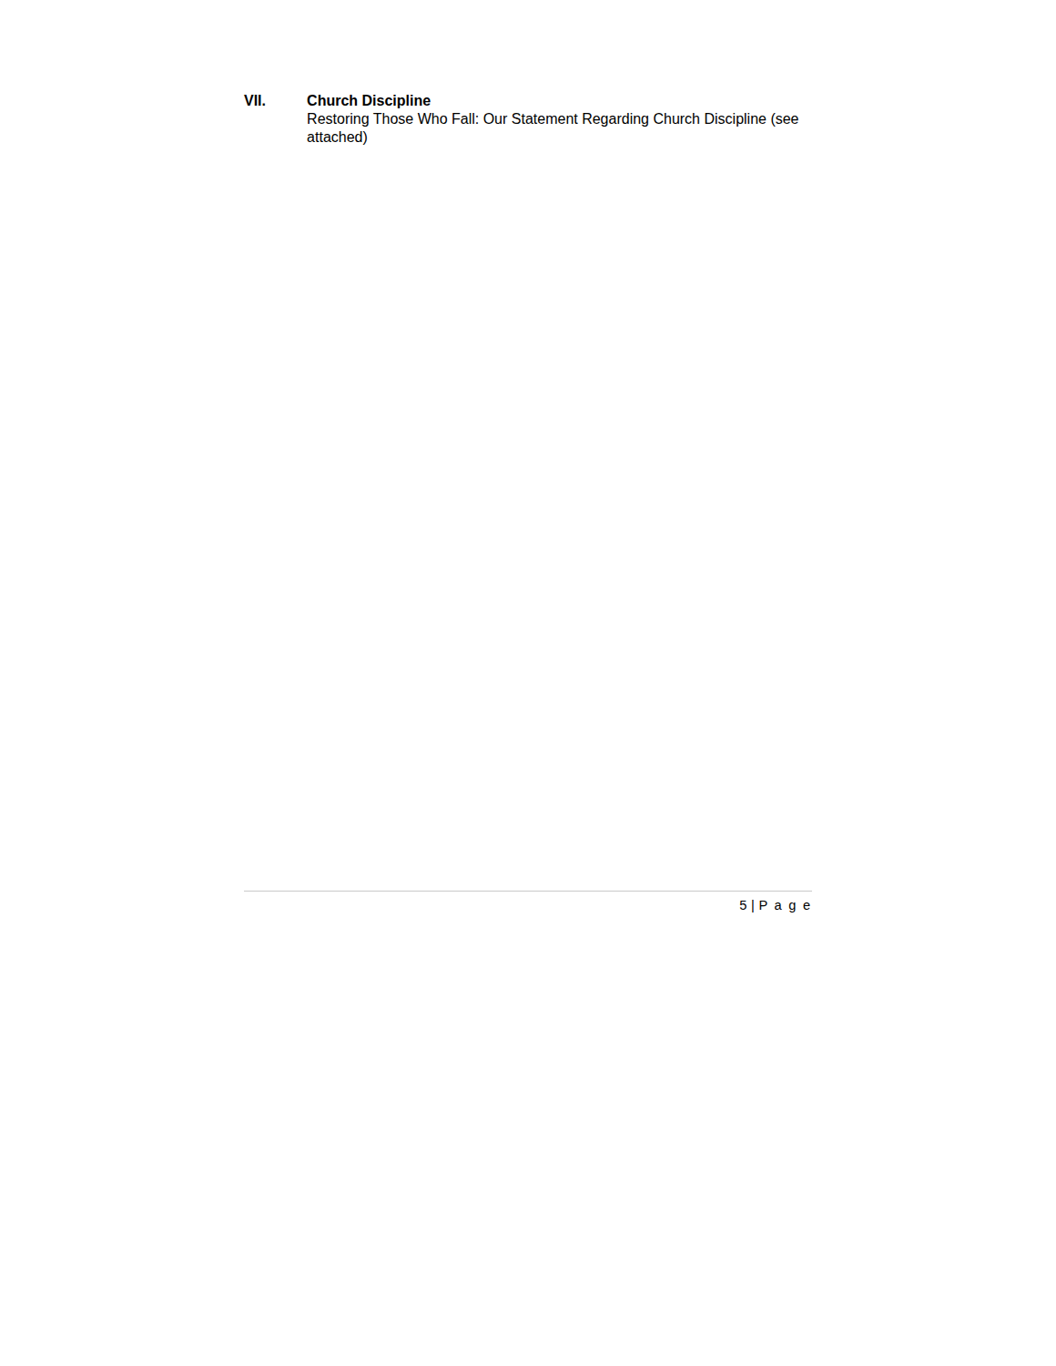VII.
Church Discipline
Restoring Those Who Fall: Our Statement Regarding Church Discipline (see attached)
5 | P a g e